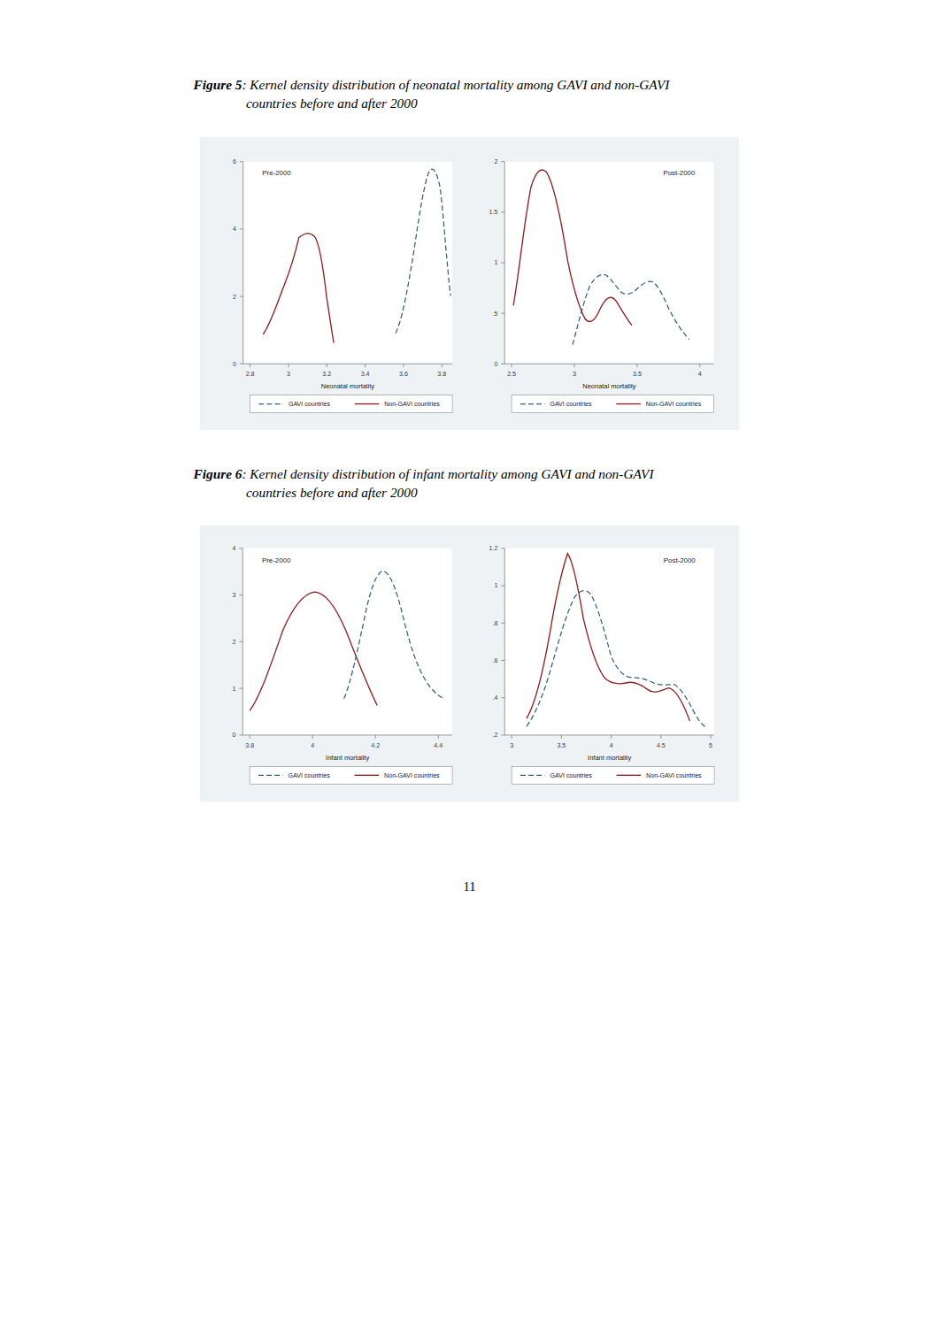Figure 5: Kernel density distribution of neonatal mortality among GAVI and non-GAVI countries before and after 2000
0 2 4 6 2.8 3 3.2 3.4 3.6 3.8 Neonatal mortality Pre-2000 GAVI countries Non-GAVI countries 0 .5 1 1.5 2 2.5 3 3.5 4 Neonatal mortality Post-2000 GAVI countries Non-GAVI countries
Figure 6: Kernel density distribution of infant mortality among GAVI and non-GAVI countries before and after 2000
0 1 2 3 4 3.8 4 4.2 4.4 Infant mortality Pre-2000 GAVI countries Non-GAVI countries .2 .4 .6 .8 1 1.2 3 3.5 4 4.5 5 Infant mortality Post-2000 GAVI countries Non-GAVI countries
11